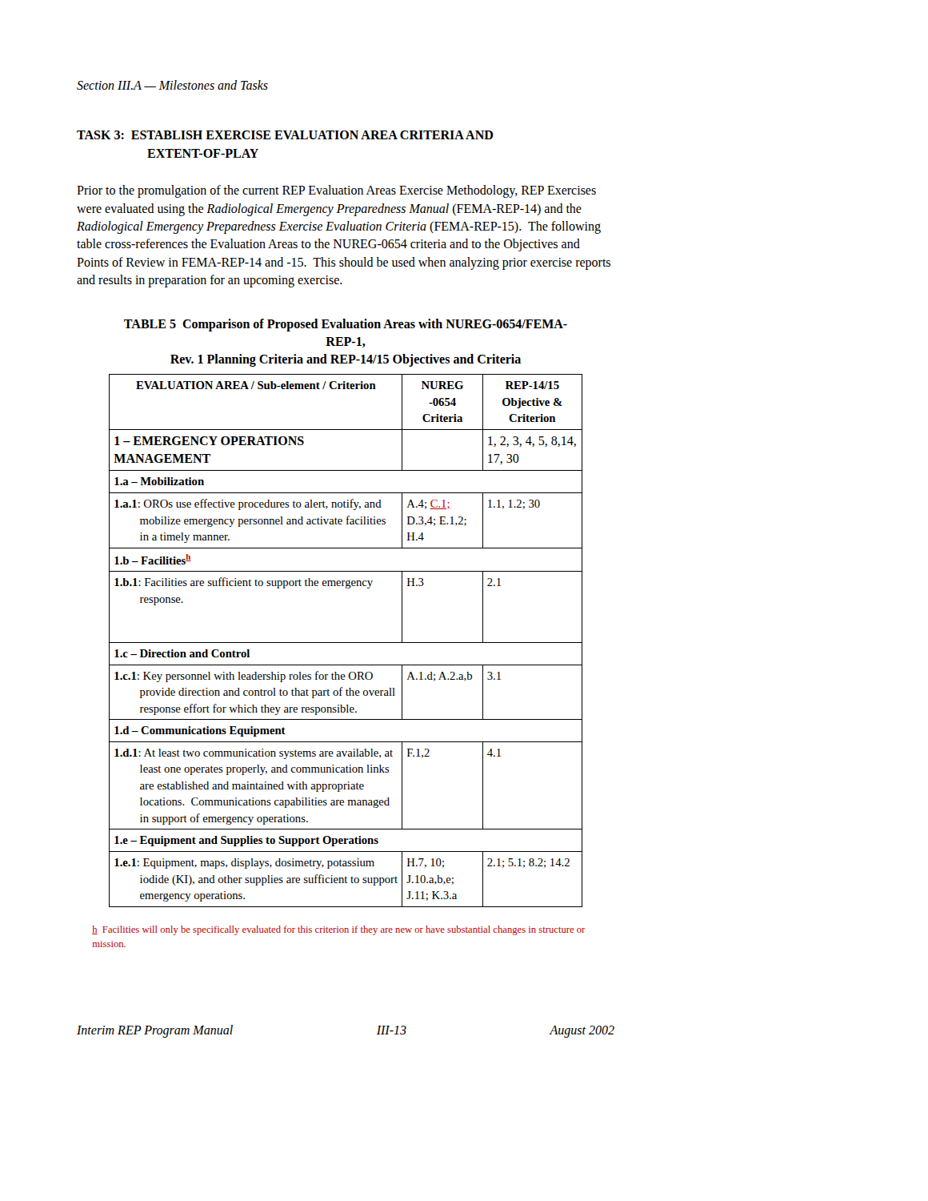Section III.A — Milestones and Tasks
TASK 3: ESTABLISH EXERCISE EVALUATION AREA CRITERIA AND EXTENT-OF-PLAY
Prior to the promulgation of the current REP Evaluation Areas Exercise Methodology, REP Exercises were evaluated using the Radiological Emergency Preparedness Manual (FEMA-REP-14) and the Radiological Emergency Preparedness Exercise Evaluation Criteria (FEMA-REP-15). The following table cross-references the Evaluation Areas to the NUREG-0654 criteria and to the Objectives and Points of Review in FEMA-REP-14 and -15. This should be used when analyzing prior exercise reports and results in preparation for an upcoming exercise.
TABLE 5 Comparison of Proposed Evaluation Areas with NUREG-0654/FEMA-REP-1,
Rev. 1 Planning Criteria and REP-14/15 Objectives and Criteria
| EVALUATION AREA / Sub-element / Criterion | NUREG -0654 Criteria | REP-14/15 Objective & Criterion |
| --- | --- | --- |
| 1 – EMERGENCY OPERATIONS MANAGEMENT | | 1, 2, 3, 4, 5, 8,14, 17, 30 |
| 1.a – Mobilization |
| 1.a.1 : OROs use effective procedures to alert, notify, and mobilize emergency personnel and activate facilities in a timely manner. | A.4; C.1; D.3,4; E.1,2; H.4 | 1.1, 1.2; 30 |
| 1.b – Facilities h |
| 1.b.1 : Facilities are sufficient to support the emergency response. | H.3 | 2.1 |
| 1.c – Direction and Control |
| 1.c.1 : Key personnel with leadership roles for the ORO provide direction and control to that part of the overall response effort for which they are responsible. | A.1.d; A.2.a,b | 3.1 |
| 1.d – Communications Equipment |
| 1.d.1 : At least two communication systems are available, at least one operates properly, and communication links are established and maintained with appropriate locations. Communications capabilities are managed in support of emergency operations. | F.1,2 | 4.1 |
| 1.e – Equipment and Supplies to Support Operations |
| 1.e.1 : Equipment, maps, displays, dosimetry, potassium iodide (KI), and other supplies are sufficient to support emergency operations. | H.7, 10; J.10.a,b,e; J.11; K.3.a | 2.1; 5.1; 8.2; 14.2 |
h Facilities will only be specifically evaluated for this criterion if they are new or have substantial changes in structure or mission.
Interim REP Program Manual
III-13
August 2002